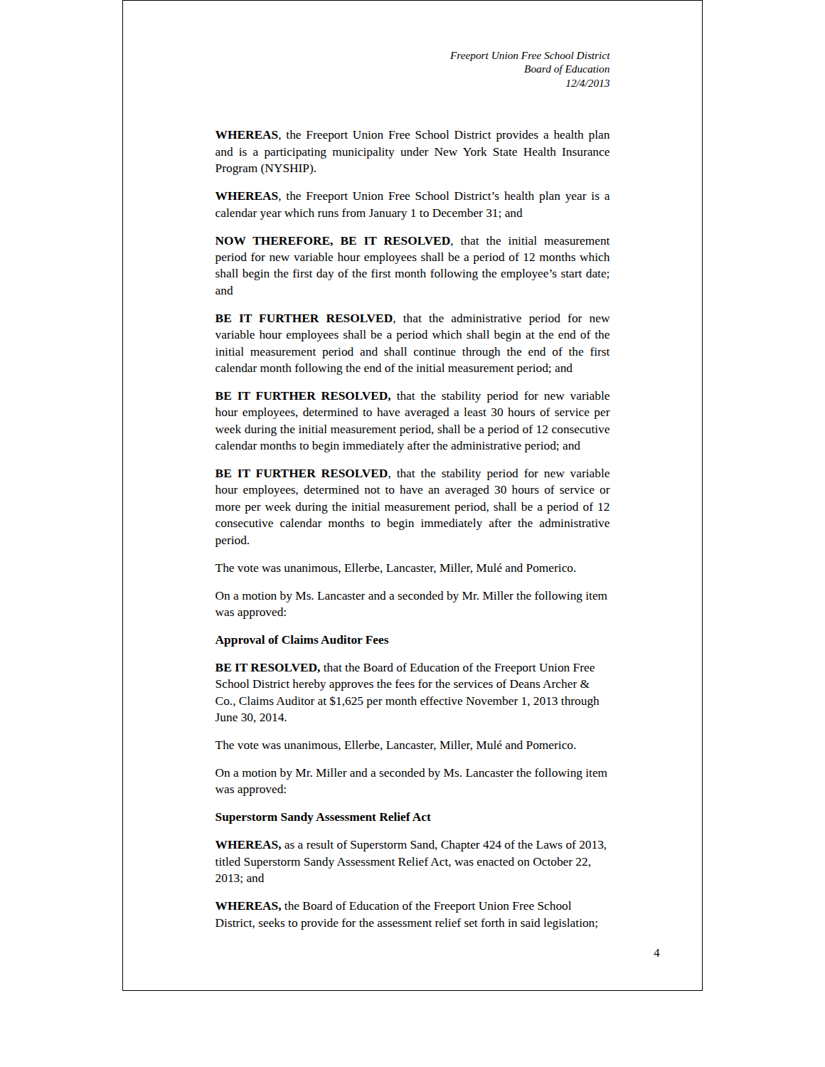Freeport Union Free School District
Board of Education
12/4/2013
WHEREAS, the Freeport Union Free School District provides a health plan and is a participating municipality under New York State Health Insurance Program (NYSHIP).
WHEREAS, the Freeport Union Free School District’s health plan year is a calendar year which runs from January 1 to December 31; and
NOW THEREFORE, BE IT RESOLVED, that the initial measurement period for new variable hour employees shall be a period of 12 months which shall begin the first day of the first month following the employee’s start date; and
BE IT FURTHER RESOLVED, that the administrative period for new variable hour employees shall be a period which shall begin at the end of the initial measurement period and shall continue through the end of the first calendar month following the end of the initial measurement period; and
BE IT FURTHER RESOLVED, that the stability period for new variable hour employees, determined to have averaged a least 30 hours of service per week during the initial measurement period, shall be a period of 12 consecutive calendar months to begin immediately after the administrative period; and
BE IT FURTHER RESOLVED, that the stability period for new variable hour employees, determined not to have an averaged 30 hours of service or more per week during the initial measurement period, shall be a period of 12 consecutive calendar months to begin immediately after the administrative period.
The vote was unanimous, Ellerbe, Lancaster, Miller, Mulé and Pomerico.
On a motion by Ms. Lancaster and a seconded by Mr. Miller the following item was approved:
Approval of Claims Auditor Fees
BE IT RESOLVED, that the Board of Education of the Freeport Union Free School District hereby approves the fees for the services of Deans Archer & Co., Claims Auditor at $1,625 per month effective November 1, 2013 through June 30, 2014.
The vote was unanimous, Ellerbe, Lancaster, Miller, Mulé and Pomerico.
On a motion by Mr. Miller and a seconded by Ms. Lancaster the following item was approved:
Superstorm Sandy Assessment Relief Act
WHEREAS, as a result of Superstorm Sand, Chapter 424 of the Laws of 2013, titled Superstorm Sandy Assessment Relief Act, was enacted on October 22, 2013; and
WHEREAS, the Board of Education of the Freeport Union Free School District, seeks to provide for the assessment relief set forth in said legislation;
4